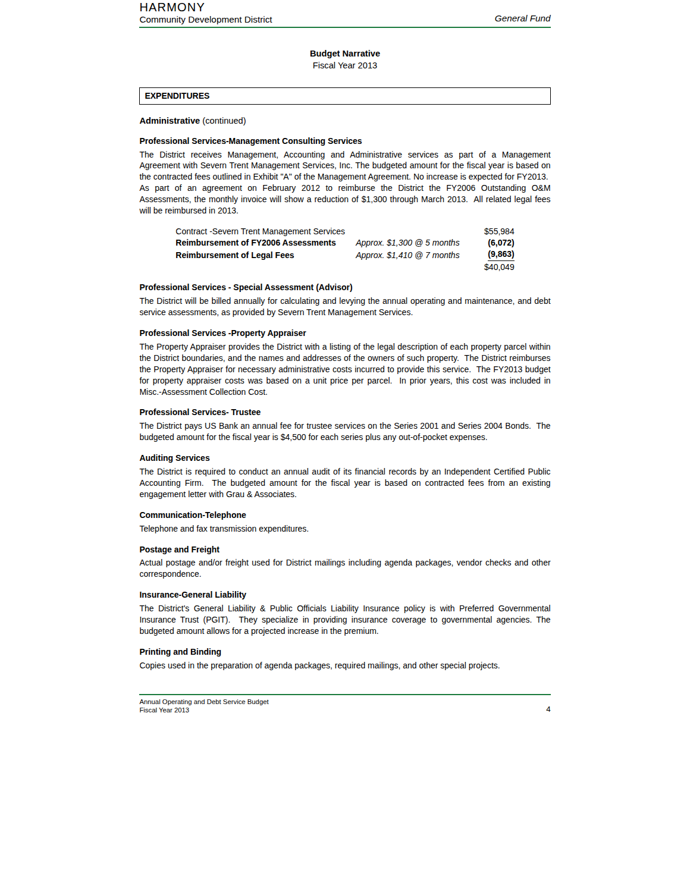HARMONY
Community Development District
General Fund
Budget Narrative
Fiscal Year 2013
EXPENDITURES
Administrative (continued)
Professional Services-Management Consulting Services
The District receives Management, Accounting and Administrative services as part of a Management Agreement with Severn Trent Management Services, Inc. The budgeted amount for the fiscal year is based on the contracted fees outlined in Exhibit "A" of the Management Agreement. No increase is expected for FY2013. As part of an agreement on February 2012 to reimburse the District the FY2006 Outstanding O&M Assessments, the monthly invoice will show a reduction of $1,300 through March 2013. All related legal fees will be reimbursed in 2013.
| Contract -Severn Trent Management Services | | $55,984 |
| Reimbursement of FY2006 Assessments | Approx. $1,300 @ 5 months | (6,072) |
| Reimbursement of Legal Fees | Approx. $1,410 @ 7 months | (9,863) |
| | | $40,049 |
Professional Services - Special Assessment (Advisor)
The District will be billed annually for calculating and levying the annual operating and maintenance, and debt service assessments, as provided by Severn Trent Management Services.
Professional Services -Property Appraiser
The Property Appraiser provides the District with a listing of the legal description of each property parcel within the District boundaries, and the names and addresses of the owners of such property. The District reimburses the Property Appraiser for necessary administrative costs incurred to provide this service. The FY2013 budget for property appraiser costs was based on a unit price per parcel. In prior years, this cost was included in Misc.-Assessment Collection Cost.
Professional Services- Trustee
The District pays US Bank an annual fee for trustee services on the Series 2001 and Series 2004 Bonds. The budgeted amount for the fiscal year is $4,500 for each series plus any out-of-pocket expenses.
Auditing Services
The District is required to conduct an annual audit of its financial records by an Independent Certified Public Accounting Firm. The budgeted amount for the fiscal year is based on contracted fees from an existing engagement letter with Grau & Associates.
Communication-Telephone
Telephone and fax transmission expenditures.
Postage and Freight
Actual postage and/or freight used for District mailings including agenda packages, vendor checks and other correspondence.
Insurance-General Liability
The District's General Liability & Public Officials Liability Insurance policy is with Preferred Governmental Insurance Trust (PGIT). They specialize in providing insurance coverage to governmental agencies. The budgeted amount allows for a projected increase in the premium.
Printing and Binding
Copies used in the preparation of agenda packages, required mailings, and other special projects.
Annual Operating and Debt Service Budget
Fiscal Year 2013
4